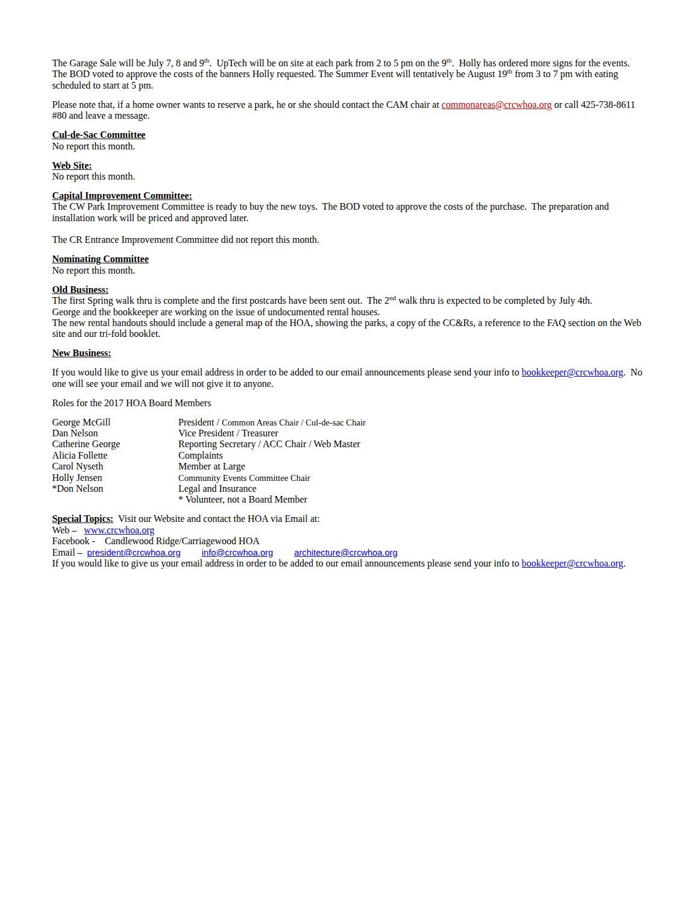The Garage Sale will be July 7, 8 and 9th. UpTech will be on site at each park from 2 to 5 pm on the 9th. Holly has ordered more signs for the events. The BOD voted to approve the costs of the banners Holly requested. The Summer Event will tentatively be August 19th from 3 to 7 pm with eating scheduled to start at 5 pm.
Please note that, if a home owner wants to reserve a park, he or she should contact the CAM chair at commonareas@crcwhoa.org or call 425-738-8611 #80 and leave a message.
Cul-de-Sac Committee
No report this month.
Web Site:
No report this month.
Capital Improvement Committee:
The CW Park Improvement Committee is ready to buy the new toys. The BOD voted to approve the costs of the purchase. The preparation and installation work will be priced and approved later.
The CR Entrance Improvement Committee did not report this month.
Nominating Committee
No report this month.
Old Business:
The first Spring walk thru is complete and the first postcards have been sent out. The 2nd walk thru is expected to be completed by July 4th.
George and the bookkeeper are working on the issue of undocumented rental houses.
The new rental handouts should include a general map of the HOA, showing the parks, a copy of the CC&Rs, a reference to the FAQ section on the Web site and our tri-fold booklet.
New Business:
If you would like to give us your email address in order to be added to our email announcements please send your info to bookkeeper@crcwhoa.org. No one will see your email and we will not give it to anyone.
Roles for the 2017 HOA Board Members
| George McGill | President / Common Areas Chair / Cul-de-sac Chair |
| Dan Nelson | Vice President / Treasurer |
| Catherine George | Reporting Secretary / ACC Chair / Web Master |
| Alicia Follette | Complaints |
| Carol Nyseth | Member at Large |
| Holly Jensen | Community Events Committee Chair |
| *Don Nelson | Legal and Insurance |
| | * Volunteer, not a Board Member |
Special Topics: Visit our Website and contact the HOA via Email at:
Web – www.crcwhoa.org
Facebook - Candlewood Ridge/Carriagewood HOA
Email – president@crcwhoa.org info@crcwhoa.org architecture@crcwhoa.org
If you would like to give us your email address in order to be added to our email announcements please send your info to bookkeeper@crcwhoa.org.